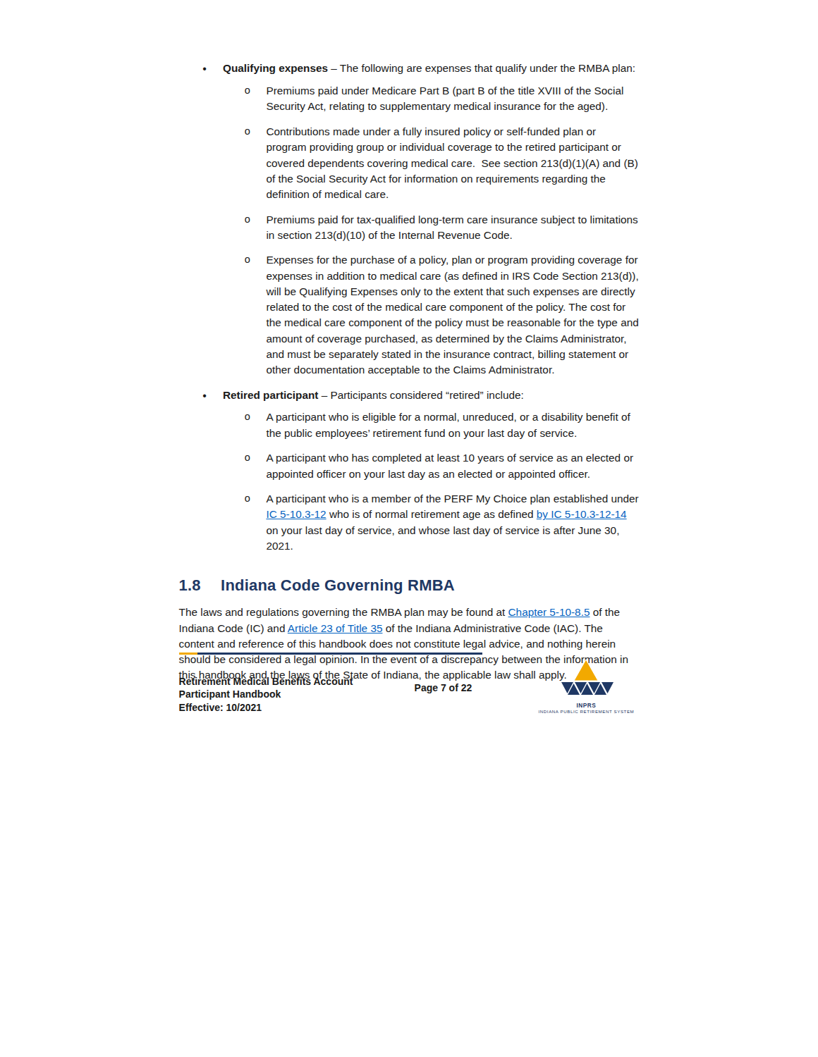Qualifying expenses – The following are expenses that qualify under the RMBA plan:
Premiums paid under Medicare Part B (part B of the title XVIII of the Social Security Act, relating to supplementary medical insurance for the aged).
Contributions made under a fully insured policy or self-funded plan or program providing group or individual coverage to the retired participant or covered dependents covering medical care. See section 213(d)(1)(A) and (B) of the Social Security Act for information on requirements regarding the definition of medical care.
Premiums paid for tax-qualified long-term care insurance subject to limitations in section 213(d)(10) of the Internal Revenue Code.
Expenses for the purchase of a policy, plan or program providing coverage for expenses in addition to medical care (as defined in IRS Code Section 213(d)), will be Qualifying Expenses only to the extent that such expenses are directly related to the cost of the medical care component of the policy. The cost for the medical care component of the policy must be reasonable for the type and amount of coverage purchased, as determined by the Claims Administrator, and must be separately stated in the insurance contract, billing statement or other documentation acceptable to the Claims Administrator.
Retired participant – Participants considered “retired” include:
A participant who is eligible for a normal, unreduced, or a disability benefit of the public employees’ retirement fund on your last day of service.
A participant who has completed at least 10 years of service as an elected or appointed officer on your last day as an elected or appointed officer.
A participant who is a member of the PERF My Choice plan established under IC 5-10.3-12 who is of normal retirement age as defined by IC 5-10.3-12-14 on your last day of service, and whose last day of service is after June 30, 2021.
1.8 Indiana Code Governing RMBA
The laws and regulations governing the RMBA plan may be found at Chapter 5-10-8.5 of the Indiana Code (IC) and Article 23 of Title 35 of the Indiana Administrative Code (IAC). The content and reference of this handbook does not constitute legal advice, and nothing herein should be considered a legal opinion. In the event of a discrepancy between the information in this handbook and the laws of the State of Indiana, the applicable law shall apply.
Retirement Medical Benefits Account
Participant Handbook
Effective: 10/2021
Page 7 of 22
INPRSINDIANA PUBLIC RETIREMENT SYSTEM